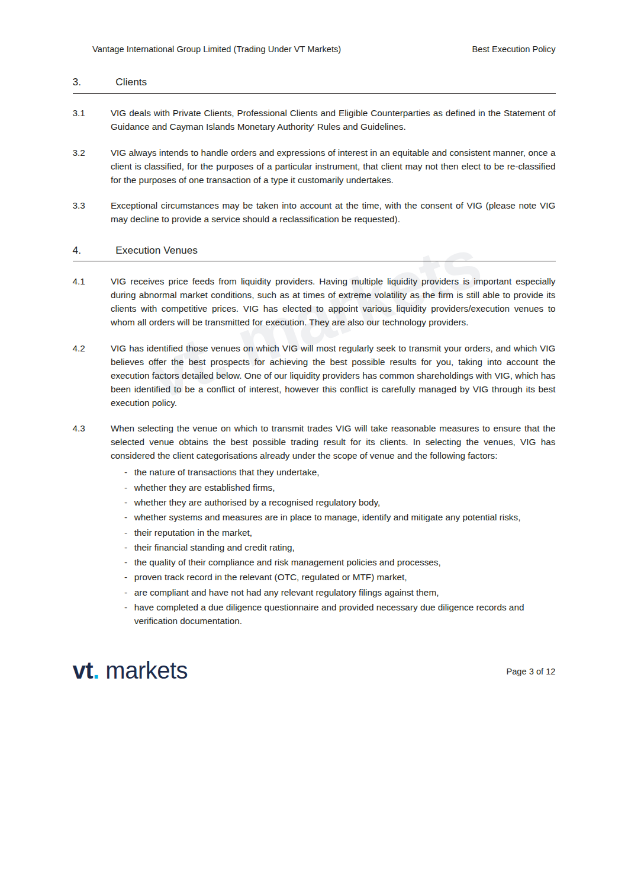vt. markets
Vantage International Group Limited (Trading Under VT Markets) Best Execution Policy
3. Clients
3.1
VIG deals with Private Clients, Professional Clients and Eligible Counterparties as defined in the Statement of Guidance and Cayman Islands Monetary Authority' Rules and Guidelines.
3.2
VIG always intends to handle orders and expressions of interest in an equitable and consistent manner, once a client is classified, for the purposes of a particular instrument, that client may not then elect to be re-classified for the purposes of one transaction of a type it customarily undertakes.
3.3
Exceptional circumstances may be taken into account at the time, with the consent of VIG (please note VIG may decline to provide a service should a reclassification be requested).
4. Execution Venues
4.1
VIG receives price feeds from liquidity providers. Having multiple liquidity providers is important especially during abnormal market conditions, such as at times of extreme volatility as the firm is still able to provide its clients with competitive prices. VIG has elected to appoint various liquidity providers/execution venues to whom all orders will be transmitted for execution. They are also our technology providers.
4.2
VIG has identified those venues on which VIG will most regularly seek to transmit your orders, and which VIG believes offer the best prospects for achieving the best possible results for you, taking into account the execution factors detailed below. One of our liquidity providers has common shareholdings with VIG, which has been identified to be a conflict of interest, however this conflict is carefully managed by VIG through its best execution policy.
4.3
When selecting the venue on which to transmit trades VIG will take reasonable measures to ensure that the selected venue obtains the best possible trading result for its clients. In selecting the venues, VIG has considered the client categorisations already under the scope of venue and the following factors:
the nature of transactions that they undertake,
whether they are established firms,
whether they are authorised by a recognised regulatory body,
whether systems and measures are in place to manage, identify and mitigate any potential risks,
their reputation in the market,
their financial standing and credit rating,
the quality of their compliance and risk management policies and processes,
proven track record in the relevant (OTC, regulated or MTF) market,
are compliant and have not had any relevant regulatory filings against them,
have completed a due diligence questionnaire and provided necessary due diligence records and verification documentation.
vt. markets
Page 3 of 12